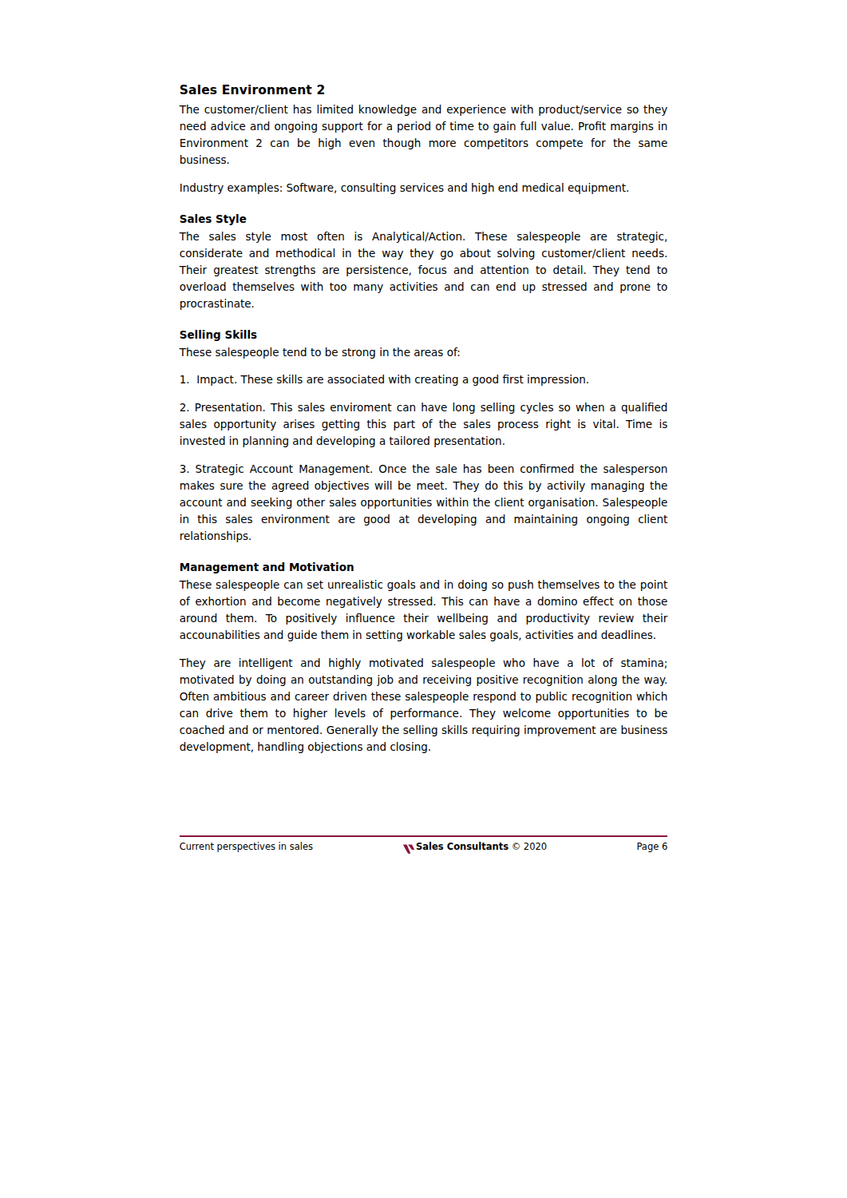Sales Environment 2
The customer/client has limited knowledge and experience with product/service so they need advice and ongoing support for a period of time to gain full value. Profit margins in Environment 2 can be high even though more competitors compete for the same business.
Industry examples: Software, consulting services and high end medical equipment.
Sales Style
The sales style most often is Analytical/Action. These salespeople are strategic, considerate and methodical in the way they go about solving customer/client needs. Their greatest strengths are persistence, focus and attention to detail. They tend to overload themselves with too many activities and can end up stressed and prone to procrastinate.
Selling Skills
These salespeople tend to be strong in the areas of:
1. Impact. These skills are associated with creating a good first impression.
2. Presentation. This sales enviroment can have long selling cycles so when a qualified sales opportunity arises getting this part of the sales process right is vital. Time is invested in planning and developing a tailored presentation.
3. Strategic Account Management. Once the sale has been confirmed the salesperson makes sure the agreed objectives will be meet. They do this by activily managing the account and seeking other sales opportunities within the client organisation. Salespeople in this sales environment are good at developing and maintaining ongoing client relationships.
Management and Motivation
These salespeople can set unrealistic goals and in doing so push themselves to the point of exhortion and become negatively stressed. This can have a domino effect on those around them. To positively influence their wellbeing and productivity review their accounabilities and guide them in setting workable sales goals, activities and deadlines.
They are intelligent and highly motivated salespeople who have a lot of stamina; motivated by doing an outstanding job and receiving positive recognition along the way. Often ambitious and career driven these salespeople respond to public recognition which can drive them to higher levels of performance. They welcome opportunities to be coached and or mentored. Generally the selling skills requiring improvement are business development, handling objections and closing.
Current perspectives in sales
Sales Consultants © 2020
Page 6